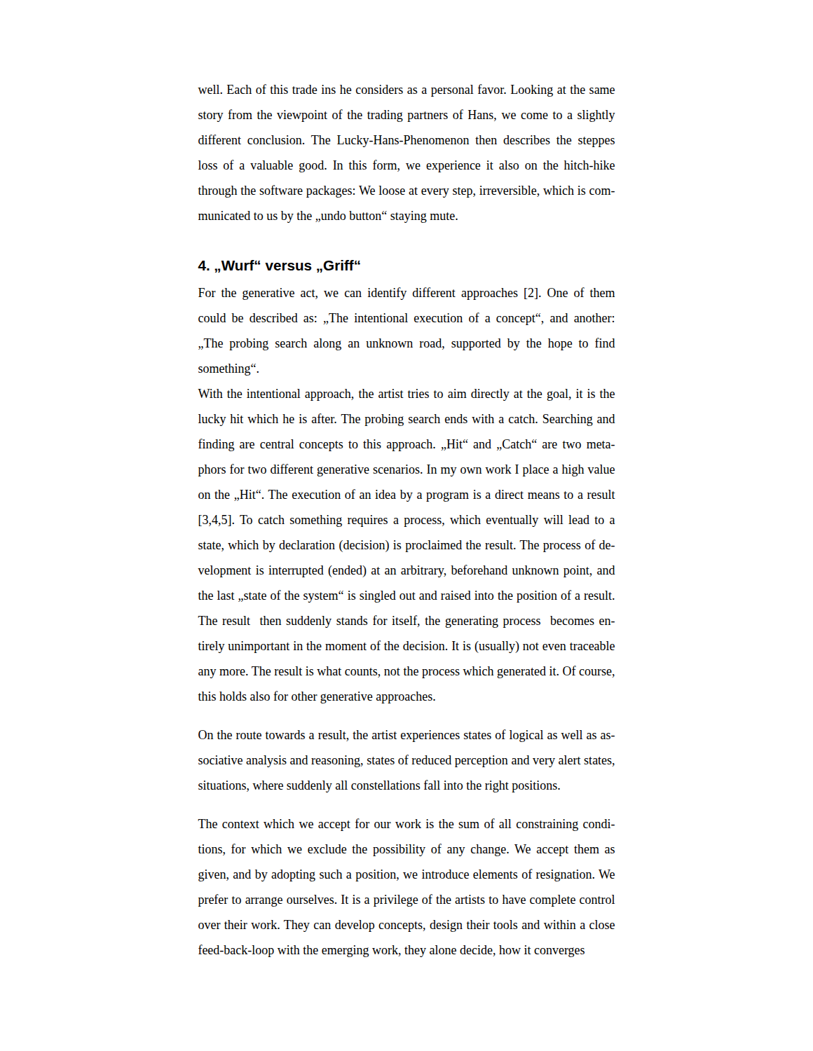well. Each of this trade ins he considers as a personal favor. Looking at the same story from the viewpoint of the trading partners of Hans, we come to a slightly different conclusion. The Lucky-Hans-Phenomenon then describes the steppes loss of a valuable good. In this form, we experience it also on the hitch-hike through the software packages: We loose at every step, irreversible, which is communicated to us by the „undo button“ staying mute.
4. „Wurf“ versus „Griff“
For the generative act, we can identify different approaches [2]. One of them could be described as: „The intentional execution of a concept“, and another: „The probing search along an unknown road, supported by the hope to find something“.
With the intentional approach, the artist tries to aim directly at the goal, it is the lucky hit which he is after. The probing search ends with a catch. Searching and finding are central concepts to this approach. „Hit“ and „Catch“ are two metaphors for two different generative scenarios. In my own work I place a high value on the „Hit“. The execution of an idea by a program is a direct means to a result [3,4,5]. To catch something requires a process, which eventually will lead to a state, which by declaration (decision) is proclaimed the result. The process of development is interrupted (ended) at an arbitrary, beforehand unknown point, and the last „state of the system“ is singled out and raised into the position of a result. The result then suddenly stands for itself, the generating process becomes entirely unimportant in the moment of the decision. It is (usually) not even traceable any more. The result is what counts, not the process which generated it. Of course, this holds also for other generative approaches.
On the route towards a result, the artist experiences states of logical as well as associative analysis and reasoning, states of reduced perception and very alert states, situations, where suddenly all constellations fall into the right positions.
The context which we accept for our work is the sum of all constraining conditions, for which we exclude the possibility of any change. We accept them as given, and by adopting such a position, we introduce elements of resignation. We prefer to arrange ourselves. It is a privilege of the artists to have complete control over their work. They can develop concepts, design their tools and within a close feed-back-loop with the emerging work, they alone decide, how it converges